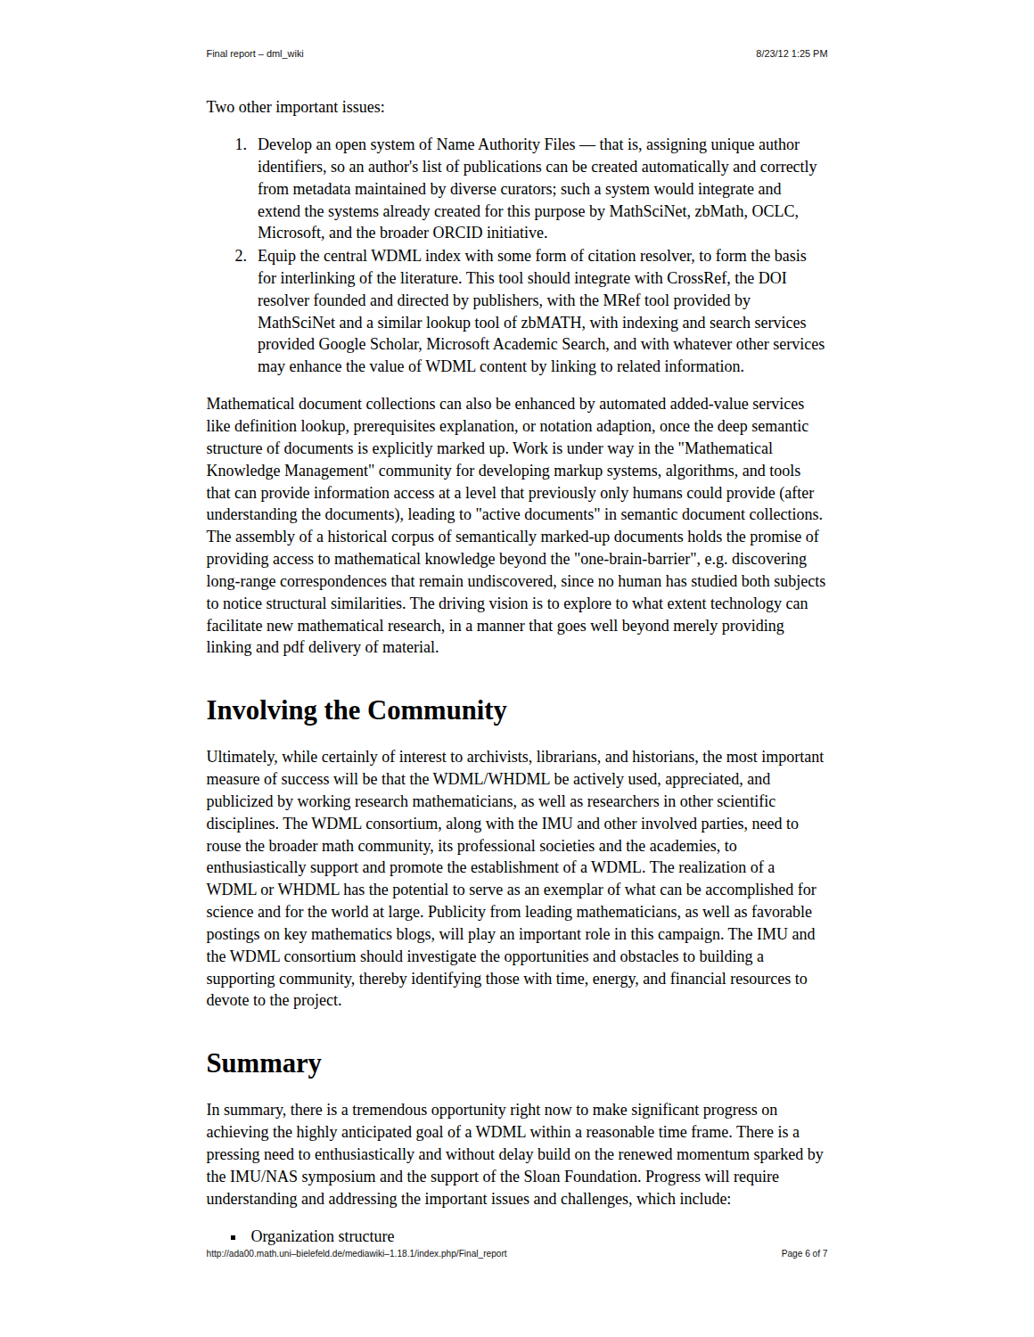Final report – dml_wiki 8/23/12 1:25 PM
Two other important issues:
Develop an open system of Name Authority Files — that is, assigning unique author identifiers, so an author's list of publications can be created automatically and correctly from metadata maintained by diverse curators; such a system would integrate and extend the systems already created for this purpose by MathSciNet, zbMath, OCLC, Microsoft, and the broader ORCID initiative.
Equip the central WDML index with some form of citation resolver, to form the basis for interlinking of the literature. This tool should integrate with CrossRef, the DOI resolver founded and directed by publishers, with the MRef tool provided by MathSciNet and a similar lookup tool of zbMATH, with indexing and search services provided Google Scholar, Microsoft Academic Search, and with whatever other services may enhance the value of WDML content by linking to related information.
Mathematical document collections can also be enhanced by automated added-value services like definition lookup, prerequisites explanation, or notation adaption, once the deep semantic structure of documents is explicitly marked up. Work is under way in the "Mathematical Knowledge Management" community for developing markup systems, algorithms, and tools that can provide information access at a level that previously only humans could provide (after understanding the documents), leading to "active documents" in semantic document collections. The assembly of a historical corpus of semantically marked-up documents holds the promise of providing access to mathematical knowledge beyond the "one-brain-barrier", e.g. discovering long-range correspondences that remain undiscovered, since no human has studied both subjects to notice structural similarities. The driving vision is to explore to what extent technology can facilitate new mathematical research, in a manner that goes well beyond merely providing linking and pdf delivery of material.
Involving the Community
Ultimately, while certainly of interest to archivists, librarians, and historians, the most important measure of success will be that the WDML/WHDML be actively used, appreciated, and publicized by working research mathematicians, as well as researchers in other scientific disciplines. The WDML consortium, along with the IMU and other involved parties, need to rouse the broader math community, its professional societies and the academies, to enthusiastically support and promote the establishment of a WDML. The realization of a WDML or WHDML has the potential to serve as an exemplar of what can be accomplished for science and for the world at large. Publicity from leading mathematicians, as well as favorable postings on key mathematics blogs, will play an important role in this campaign. The IMU and the WDML consortium should investigate the opportunities and obstacles to building a supporting community, thereby identifying those with time, energy, and financial resources to devote to the project.
Summary
In summary, there is a tremendous opportunity right now to make significant progress on achieving the highly anticipated goal of a WDML within a reasonable time frame. There is a pressing need to enthusiastically and without delay build on the renewed momentum sparked by the IMU/NAS symposium and the support of the Sloan Foundation. Progress will require understanding and addressing the important issues and challenges, which include:
Organization structure
http://ada00.math.uni–bielefeld.de/mediawiki–1.18.1/index.php/Final_report Page 6 of 7